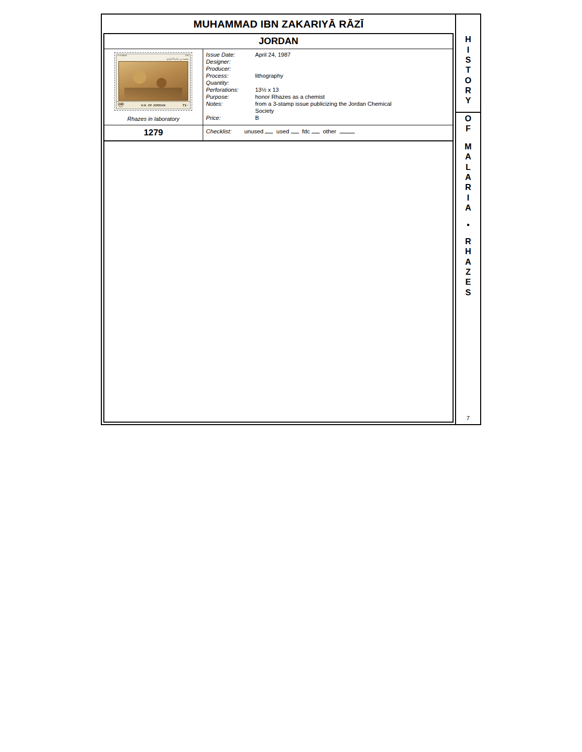MUHAMMAD IBN ZAKARIYĀ RĀZĪ
JORDAN
POSTAGE 1987
محمد بن زكريا الرازي
240FILS H.K. OF JORDAN ٢٤٠
Rhazes in laboratory
| Issue Date: | April 24, 1987 |
| Designer: | |
| Producer: | |
| Process: | lithography |
| Quantity: | |
| Perforations: | 13½ x 13 |
| Purpose: | honor Rhazes as a chemist |
| Notes: | from a 3-stamp issue publicizing the Jordan Chemical |
| | Society |
| Price: | B |
1279
Checklist: unused used fdc other
H I S T O R Y
O F
M A L A R I A
•
R H A Z E S
7